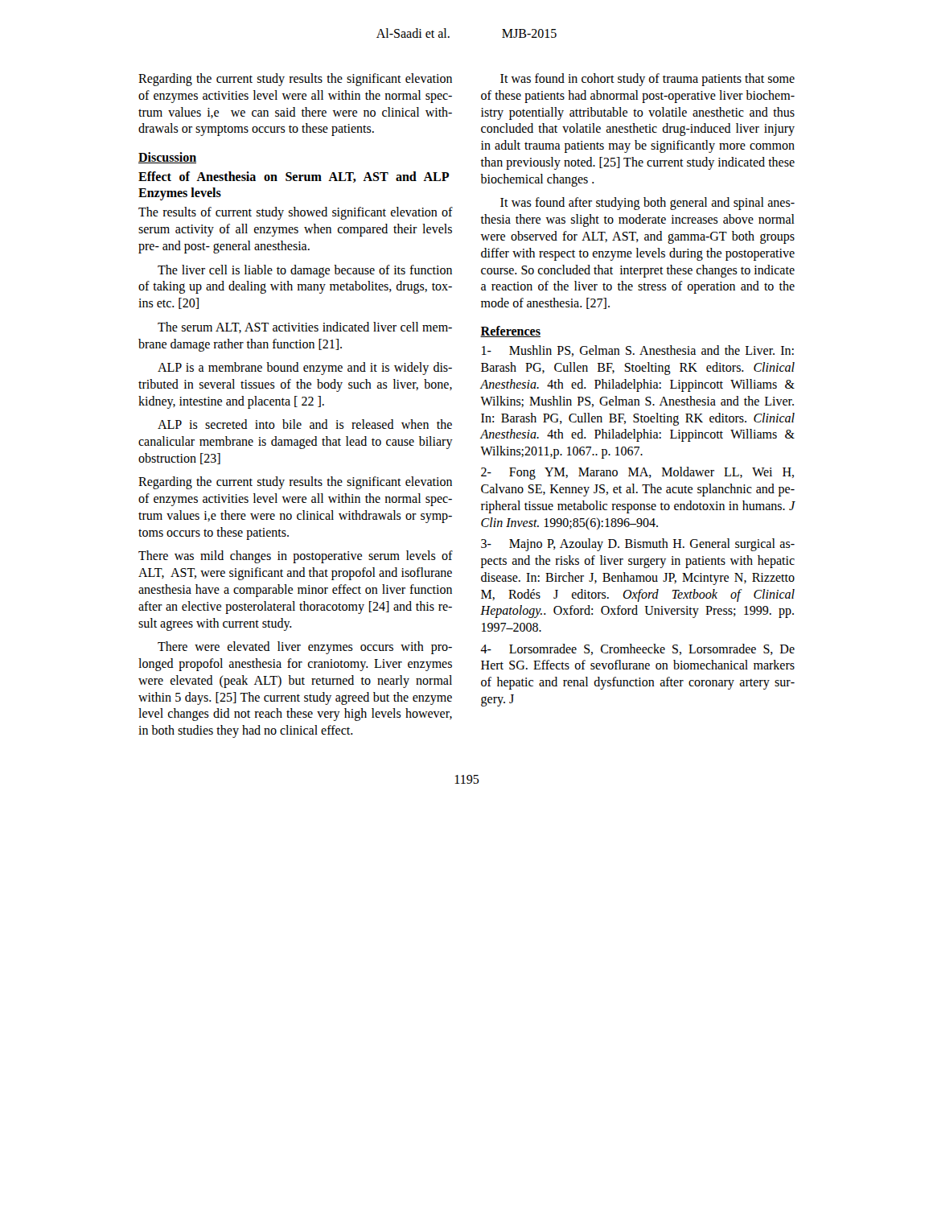Al-Saadi et al. MJB-2015
Regarding the current study results the significant elevation of enzymes activities level were all within the normal spectrum values i,e we can said there were no clinical withdrawals or symptoms occurs to these patients.
Discussion
Effect of Anesthesia on Serum ALT, AST and ALP Enzymes levels
The results of current study showed significant elevation of serum activity of all enzymes when compared their levels pre- and post- general anesthesia.
The liver cell is liable to damage because of its function of taking up and dealing with many metabolites, drugs, toxins etc. [20]
The serum ALT, AST activities indicated liver cell membrane damage rather than function [21].
ALP is a membrane bound enzyme and it is widely distributed in several tissues of the body such as liver, bone, kidney, intestine and placenta [ 22 ].
ALP is secreted into bile and is released when the canalicular membrane is damaged that lead to cause biliary obstruction [23]
Regarding the current study results the significant elevation of enzymes activities level were all within the normal spectrum values i,e there were no clinical withdrawals or symptoms occurs to these patients.
There was mild changes in postoperative serum levels of ALT, AST, were significant and that propofol and isoflurane anesthesia have a comparable minor effect on liver function after an elective posterolateral thoracotomy [24] and this result agrees with current study.
There were elevated liver enzymes occurs with prolonged propofol anesthesia for craniotomy. Liver enzymes were elevated (peak ALT) but returned to nearly normal within 5 days. [25] The current study agreed but the enzyme level changes did not reach these very high levels however, in both studies they had no clinical effect.
It was found in cohort study of trauma patients that some of these patients had abnormal post-operative liver biochemistry potentially attributable to volatile anesthetic and thus concluded that volatile anesthetic drug-induced liver injury in adult trauma patients may be significantly more common than previously noted. [25] The current study indicated these biochemical changes .
It was found after studying both general and spinal anesthesia there was slight to moderate increases above normal were observed for ALT, AST, and gamma-GT both groups differ with respect to enzyme levels during the postoperative course. So concluded that interpret these changes to indicate a reaction of the liver to the stress of operation and to the mode of anesthesia. [27].
References
1-Mushlin PS, Gelman S. Anesthesia and the Liver. In: Barash PG, Cullen BF, Stoelting RK editors. Clinical Anesthesia. 4th ed. Philadelphia: Lippincott Williams & Wilkins; Mushlin PS, Gelman S. Anesthesia and the Liver. In: Barash PG, Cullen BF, Stoelting RK editors. Clinical Anesthesia. 4th ed. Philadelphia: Lippincott Williams & Wilkins;2011,p. 1067.. p. 1067.
2-Fong YM, Marano MA, Moldawer LL, Wei H, Calvano SE, Kenney JS, et al. The acute splanchnic and peripheral tissue metabolic response to endotoxin in humans. J Clin Invest. 1990;85(6):1896–904.
3-Majno P, Azoulay D. Bismuth H. General surgical aspects and the risks of liver surgery in patients with hepatic disease. In: Bircher J, Benhamou JP, Mcintyre N, Rizzetto M, Rodés J editors. Oxford Textbook of Clinical Hepatology.. Oxford: Oxford University Press; 1999. pp. 1997–2008.
4-Lorsomradee S, Cromheecke S, Lorsomradee S, De Hert SG. Effects of sevoflurane on biomechanical markers of hepatic and renal dysfunction after coronary artery surgery. J
1195